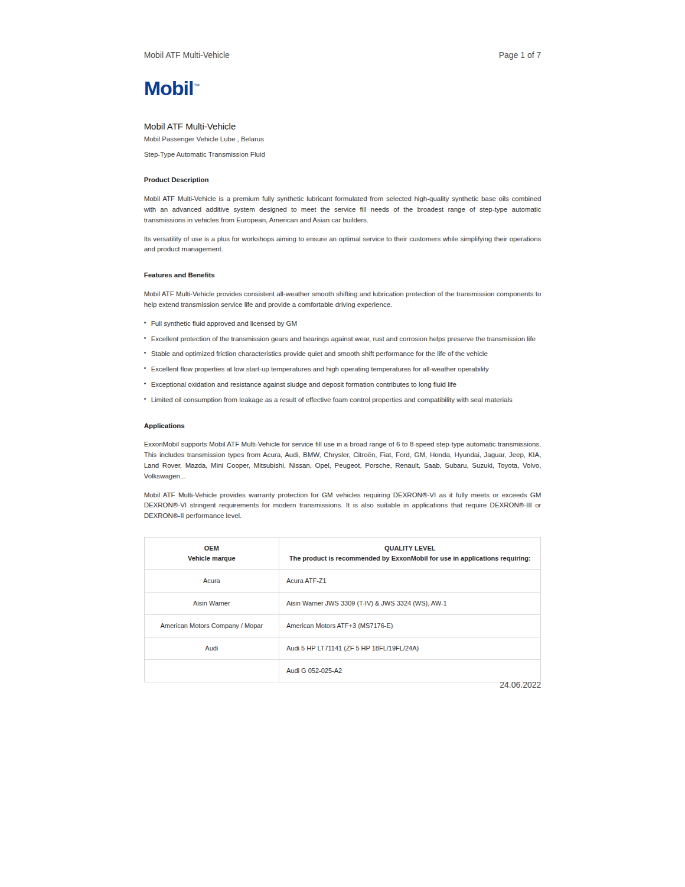Mobil ATF Multi-Vehicle Page 1 of 7
Mobil™
Mobil ATF Multi-Vehicle
Mobil Passenger Vehicle Lube , Belarus
Step-Type Automatic Transmission Fluid
Product Description
Mobil ATF Multi-Vehicle is a premium fully synthetic lubricant formulated from selected high-quality synthetic base oils combined with an advanced additive system designed to meet the service fill needs of the broadest range of step-type automatic transmissions in vehicles from European, American and Asian car builders.
Its versatility of use is a plus for workshops aiming to ensure an optimal service to their customers while simplifying their operations and product management.
Features and Benefits
Mobil ATF Multi-Vehicle provides consistent all-weather smooth shifting and lubrication protection of the transmission components to help extend transmission service life and provide a comfortable driving experience.
Full synthetic fluid approved and licensed by GM
Excellent protection of the transmission gears and bearings against wear, rust and corrosion helps preserve the transmission life
Stable and optimized friction characteristics provide quiet and smooth shift performance for the life of the vehicle
Excellent flow properties at low start-up temperatures and high operating temperatures for all-weather operability
Exceptional oxidation and resistance against sludge and deposit formation contributes to long fluid life
Limited oil consumption from leakage as a result of effective foam control properties and compatibility with seal materials
Applications
ExxonMobil supports Mobil ATF Multi-Vehicle for service fill use in a broad range of 6 to 8-speed step-type automatic transmissions. This includes transmission types from Acura, Audi, BMW, Chrysler, Citroën, Fiat, Ford, GM, Honda, Hyundai, Jaguar, Jeep, KIA, Land Rover, Mazda, Mini Cooper, Mitsubishi, Nissan, Opel, Peugeot, Porsche, Renault, Saab, Subaru, Suzuki, Toyota, Volvo, Volkswagen...
Mobil ATF Multi-Vehicle provides warranty protection for GM vehicles requiring DEXRON®-VI as it fully meets or exceeds GM DEXRON®-VI stringent requirements for modern transmissions. It is also suitable in applications that require DEXRON®-III or DEXRON®-II performance level.
| OEM Vehicle marque | QUALITY LEVEL The product is recommended by ExxonMobil for use in applications requiring: |
| --- | --- |
| Acura | Acura ATF-Z1 |
| Aisin Warner | Aisin Warner JWS 3309 (T-IV) & JWS 3324 (WS), AW-1 |
| American Motors Company / Mopar | American Motors ATF+3 (MS7176-E) |
| Audi | Audi 5 HP LT71141 (ZF 5 HP 18FL/19FL/24A) |
| | Audi G 052-025-A2 |
24.06.2022